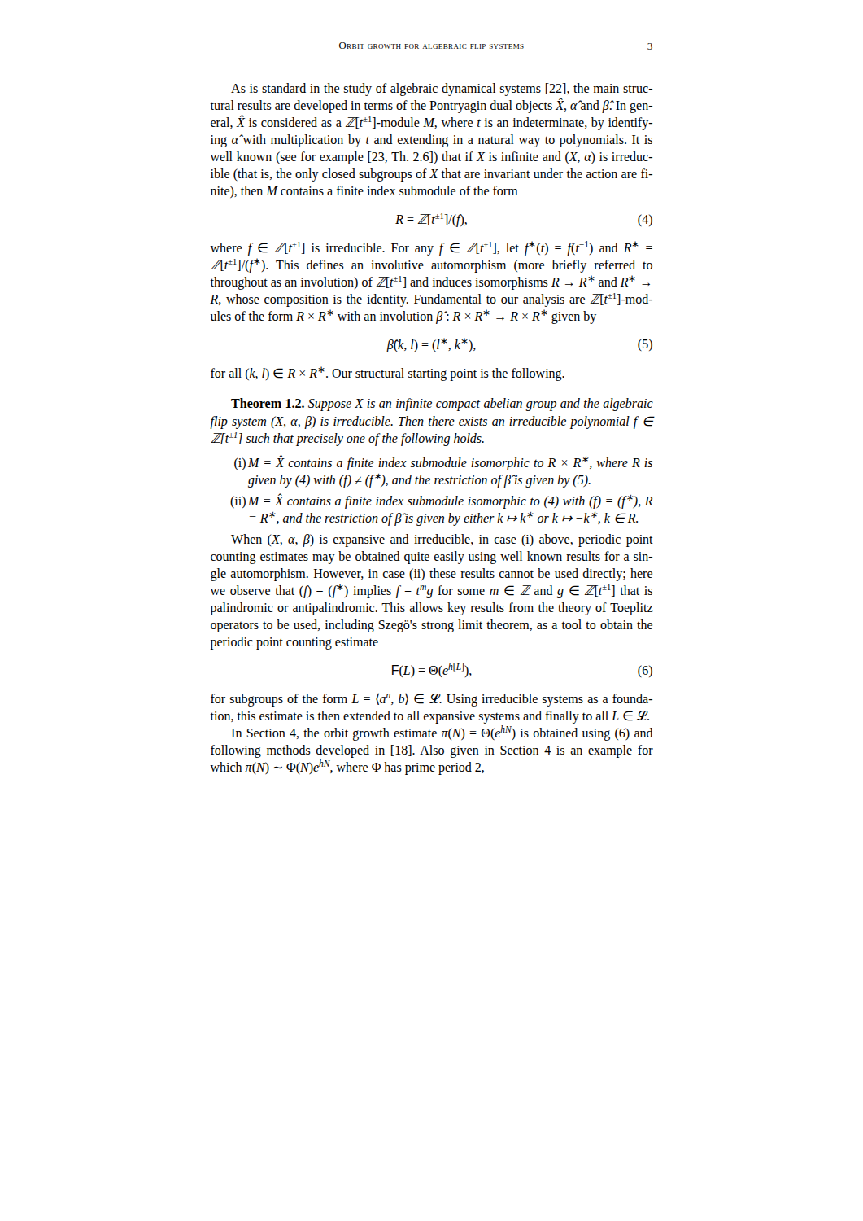Orbit growth for algebraic flip systems 3
As is standard in the study of algebraic dynamical systems [22], the main structural results are developed in terms of the Pontryagin dual objects X̂, α̂ and β̂. In general, X̂ is considered as a ℤ[t±1]-module M, where t is an indeterminate, by identifying α̂ with multiplication by t and extending in a natural way to polynomials. It is well known (see for example [23, Th. 2.6]) that if X is infinite and (X, α) is irreducible (that is, the only closed subgroups of X that are invariant under the action are finite), then M contains a finite index submodule of the form
R = ℤ[t±1]/(f), (4)
where f ∈ ℤ[t±1] is irreducible. For any f ∈ ℤ[t±1], let f∗(t) = f(t−1) and R∗ = ℤ[t±1]/(f∗). This defines an involutive automorphism (more briefly referred to throughout as an involution) of ℤ[t±1] and induces isomorphisms R → R∗ and R∗ → R, whose composition is the identity. Fundamental to our analysis are ℤ[t±1]-modules of the form R × R∗ with an involution β̂ : R × R∗ → R × R∗ given by
β̂(k, l) = (l∗, k∗), (5)
for all (k, l) ∈ R × R∗. Our structural starting point is the following.
Theorem 1.2. Suppose X is an infinite compact abelian group and the algebraic flip system (X, α, β) is irreducible. Then there exists an irreducible polynomial f ∈ ℤ[t±1] such that precisely one of the following holds.
(i) M = X̂ contains a finite index submodule isomorphic to R × R∗, where R is given by (4) with (f) ≠ (f∗), and the restriction of β̂ is given by (5).
(ii) M = X̂ contains a finite index submodule isomorphic to (4) with (f) = (f∗), R = R∗, and the restriction of β̂ is given by either k ↦ k∗ or k ↦ −k∗, k ∈ R.
When (X, α, β) is expansive and irreducible, in case (i) above, periodic point counting estimates may be obtained quite easily using well known results for a single automorphism. However, in case (ii) these results cannot be used directly; here we observe that (f) = (f∗) implies f = tmg for some m ∈ ℤ and g ∈ ℤ[t±1] that is palindromic or antipalindromic. This allows key results from the theory of Toeplitz operators to be used, including Szegö's strong limit theorem, as a tool to obtain the periodic point counting estimate
F(L) = Θ(eh[L]), (6)
for subgroups of the form L = ⟨an, b⟩ ∈ 𝓛. Using irreducible systems as a foundation, this estimate is then extended to all expansive systems and finally to all L ∈ 𝓛.
In Section 4, the orbit growth estimate π(N) = Θ(ehN) is obtained using (6) and following methods developed in [18]. Also given in Section 4 is an example for which π(N) ∼ Φ(N)ehN, where Φ has prime period 2,